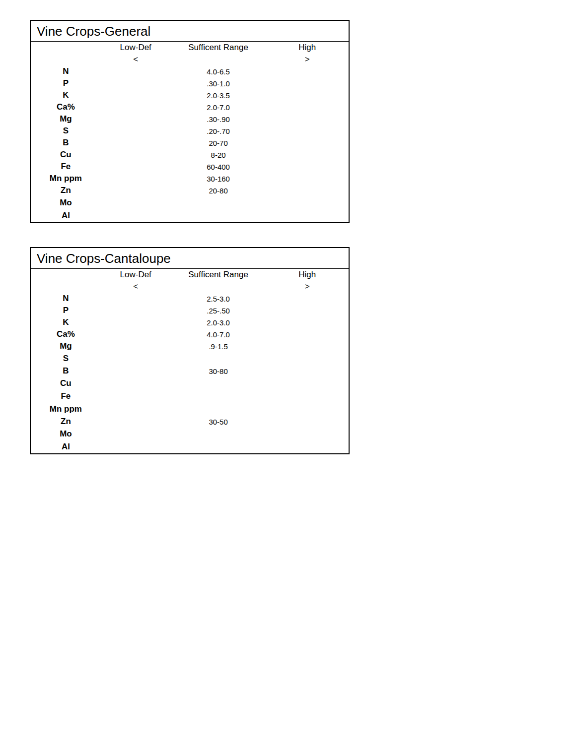Vine Crops-General
| | Low-Def | Sufficent Range | High |
| --- | --- | --- | --- |
| | < | | > |
| N | | 4.0-6.5 | |
| P | | .30-1.0 | |
| K | | 2.0-3.5 | |
| Ca% | | 2.0-7.0 | |
| Mg | | .30-.90 | |
| S | | .20-.70 | |
| B | | 20-70 | |
| Cu | | 8-20 | |
| Fe | | 60-400 | |
| Mn ppm | | 30-160 | |
| Zn | | 20-80 | |
| Mo | | | |
| Al | | | |
Vine Crops-Cantaloupe
| | Low-Def | Sufficent Range | High |
| --- | --- | --- | --- |
| | < | | > |
| N | | 2.5-3.0 | |
| P | | .25-.50 | |
| K | | 2.0-3.0 | |
| Ca% | | 4.0-7.0 | |
| Mg | | .9-1.5 | |
| S | | | |
| B | | 30-80 | |
| Cu | | | |
| Fe | | | |
| Mn ppm | | | |
| Zn | | 30-50 | |
| Mo | | | |
| Al | | | |